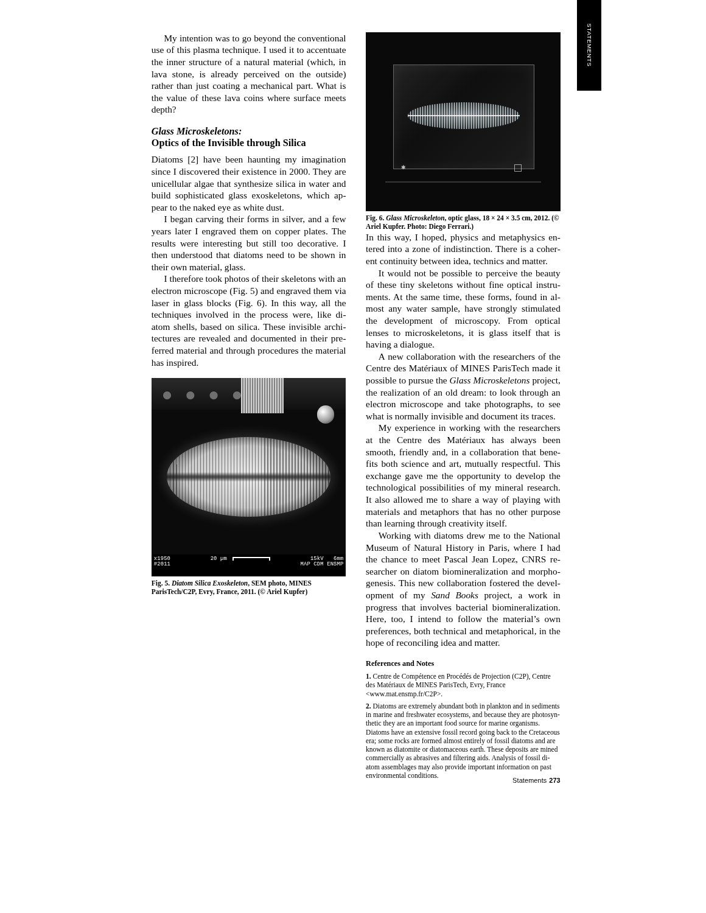STATEMENTS
My intention was to go beyond the conventional use of this plasma technique. I used it to accentuate the inner structure of a natural material (which, in lava stone, is already perceived on the outside) rather than just coating a mechanical part. What is the value of these lava coins where surface meets depth?
Glass Microskeletons:
Optics of the Invisible through Silica
Diatoms [2] have been haunting my imagination since I discovered their existence in 2000. They are unicellular algae that synthesize silica in water and build sophisticated glass exoskeletons, which appear to the naked eye as white dust.
I began carving their forms in silver, and a few years later I engraved them on copper plates. The results were interesting but still too decorative. I then understood that diatoms need to be shown in their own material, glass.
I therefore took photos of their skeletons with an electron microscope (Fig. 5) and engraved them via laser in glass blocks (Fig. 6). In this way, all the techniques involved in the process were, like diatom shells, based on silica. These invisible architectures are revealed and documented in their preferred material and through procedures the material has inspired.
x195020 µm 15kV 6mm
#2011 MAP CDM ENSMP
Fig. 5. Diatom Silica Exoskeleton, SEM photo, MINES ParisTech/C2P, Evry, France, 2011. (© Ariel Kupfer)
✱
Fig. 6. Glass Microskeleton, optic glass, 18 × 24 × 3.5 cm, 2012. (© Ariel Kupfer. Photo: Diego Ferrari.)
In this way, I hoped, physics and metaphysics entered into a zone of indistinction. There is a coherent continuity between idea, technics and matter.
It would not be possible to perceive the beauty of these tiny skeletons without fine optical instruments. At the same time, these forms, found in almost any water sample, have strongly stimulated the development of microscopy. From optical lenses to microskeletons, it is glass itself that is having a dialogue.
A new collaboration with the researchers of the Centre des Matériaux of MINES ParisTech made it possible to pursue the Glass Microskeletons project, the realization of an old dream: to look through an electron microscope and take photographs, to see what is normally invisible and document its traces.
My experience in working with the researchers at the Centre des Matériaux has always been smooth, friendly and, in a collaboration that benefits both science and art, mutually respectful. This exchange gave me the opportunity to develop the technological possibilities of my mineral research. It also allowed me to share a way of playing with materials and metaphors that has no other purpose than learning through creativity itself.
Working with diatoms drew me to the National Museum of Natural History in Paris, where I had the chance to meet Pascal Jean Lopez, CNRS researcher on diatom biomineralization and morphogenesis. This new collaboration fostered the development of my Sand Books project, a work in progress that involves bacterial biomineralization. Here, too, I intend to follow the material’s own preferences, both technical and metaphorical, in the hope of reconciling idea and matter.
References and Notes
1. Centre de Compétence en Procédés de Projection (C2P), Centre des Matériaux de MINES ParisTech, Evry, France <www.mat.ensmp.fr/C2P>.
2. Diatoms are extremely abundant both in plankton and in sediments in marine and freshwater ecosystems, and because they are photosynthetic they are an important food source for marine organisms. Diatoms have an extensive fossil record going back to the Cretaceous era; some rocks are formed almost entirely of fossil diatoms and are known as diatomite or diatomaceous earth. These deposits are mined commercially as abrasives and filtering aids. Analysis of fossil diatom assemblages may also provide important information on past environmental conditions.
Statements 273